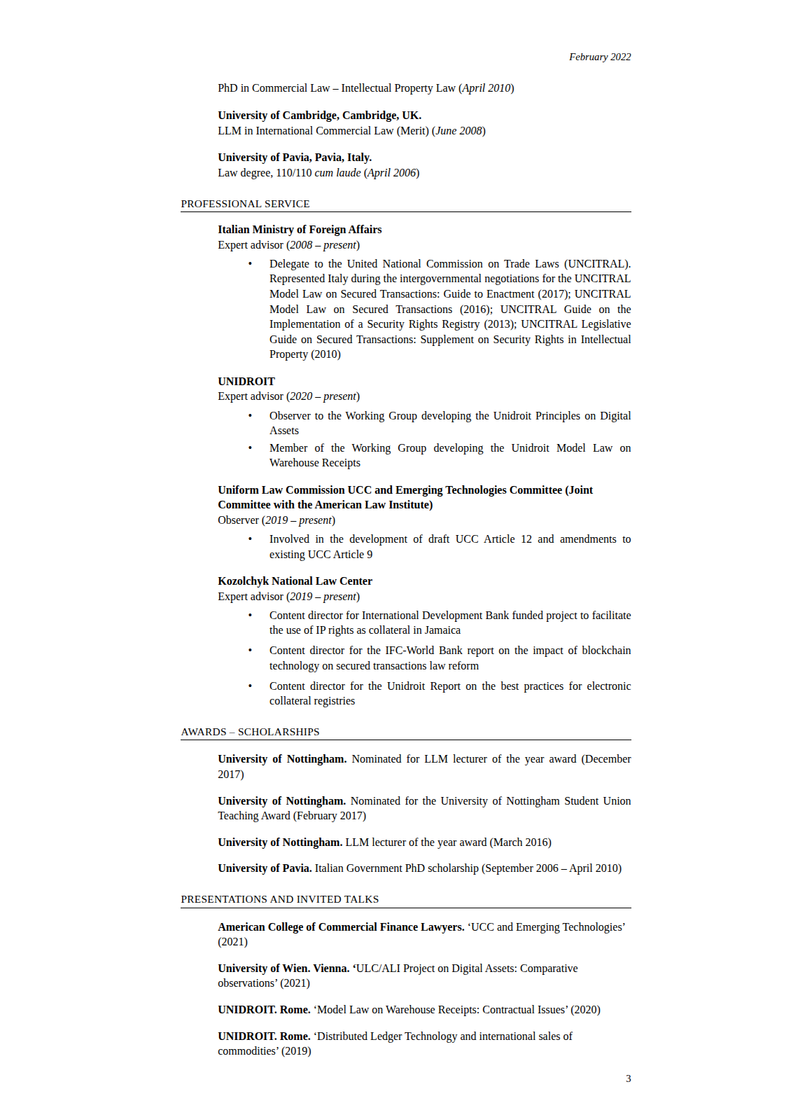February 2022
PhD in Commercial Law – Intellectual Property Law (April 2010)
University of Cambridge, Cambridge, UK.
LLM in International Commercial Law (Merit) (June 2008)
University of Pavia, Pavia, Italy.
Law degree, 110/110 cum laude (April 2006)
PROFESSIONAL SERVICE
Italian Ministry of Foreign Affairs
Expert advisor (2008 – present)
Delegate to the United National Commission on Trade Laws (UNCITRAL). Represented Italy during the intergovernmental negotiations for the UNCITRAL Model Law on Secured Transactions: Guide to Enactment (2017); UNCITRAL Model Law on Secured Transactions (2016); UNCITRAL Guide on the Implementation of a Security Rights Registry (2013); UNCITRAL Legislative Guide on Secured Transactions: Supplement on Security Rights in Intellectual Property (2010)
UNIDROIT
Expert advisor (2020 – present)
Observer to the Working Group developing the Unidroit Principles on Digital Assets
Member of the Working Group developing the Unidroit Model Law on Warehouse Receipts
Uniform Law Commission UCC and Emerging Technologies Committee (Joint Committee with the American Law Institute)
Observer (2019 – present)
Involved in the development of draft UCC Article 12 and amendments to existing UCC Article 9
Kozolchyk National Law Center
Expert advisor (2019 – present)
Content director for International Development Bank funded project to facilitate the use of IP rights as collateral in Jamaica
Content director for the IFC-World Bank report on the impact of blockchain technology on secured transactions law reform
Content director for the Unidroit Report on the best practices for electronic collateral registries
AWARDS – SCHOLARSHIPS
University of Nottingham. Nominated for LLM lecturer of the year award (December 2017)
University of Nottingham. Nominated for the University of Nottingham Student Union Teaching Award (February 2017)
University of Nottingham. LLM lecturer of the year award (March 2016)
University of Pavia. Italian Government PhD scholarship (September 2006 – April 2010)
PRESENTATIONS AND INVITED TALKS
American College of Commercial Finance Lawyers. ‘UCC and Emerging Technologies’ (2021)
University of Wien. Vienna. ‘ULC/ALI Project on Digital Assets: Comparative observations’ (2021)
UNIDROIT. Rome. ‘Model Law on Warehouse Receipts: Contractual Issues’ (2020)
UNIDROIT. Rome. ‘Distributed Ledger Technology and international sales of commodities’ (2019)
3